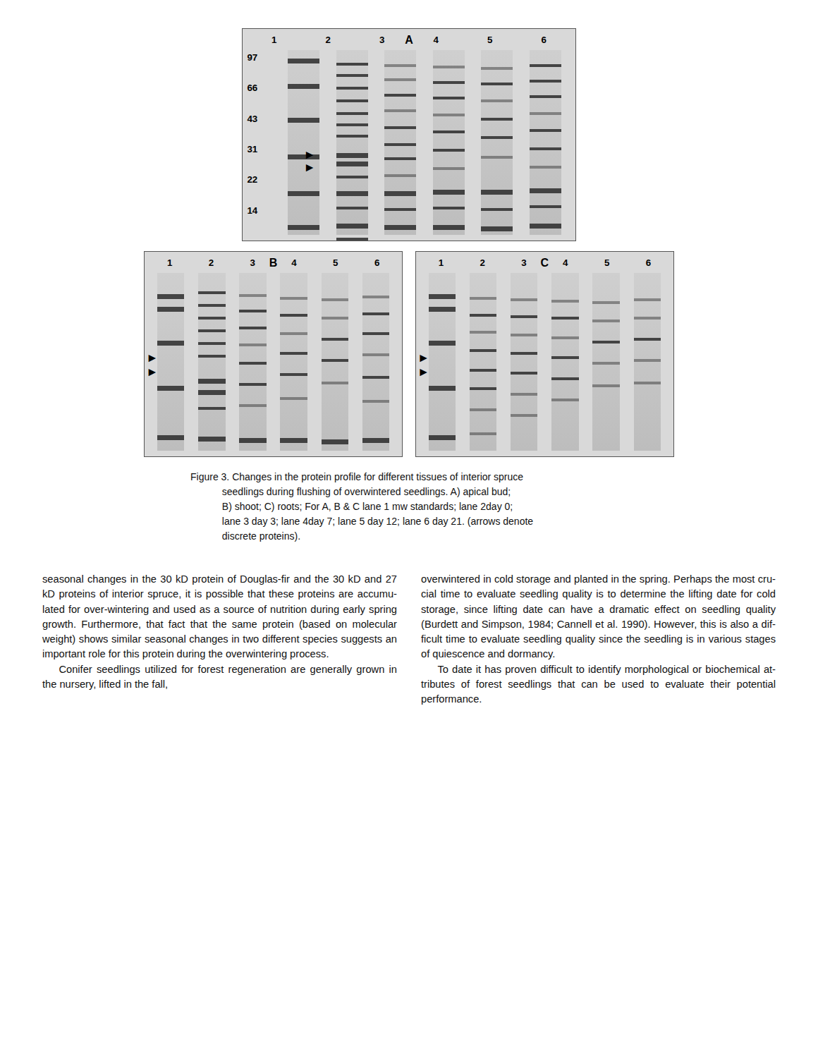A
123456
97 66 43 31 22 14
►
►
B
123456
►
►
C
123456
►
►
Figure 3. Changes in the protein profile for different tissues of interior spruce seedlings during flushing of overwintered seedlings. A) apical bud; B) shoot; C) roots; For A, B & C lane 1 mw standards; lane 2day 0; lane 3 day 3; lane 4day 7; lane 5 day 12; lane 6 day 21. (arrows denote discrete proteins).
seasonal changes in the 30 kD protein of Douglas-fir and the 30 kD and 27 kD proteins of interior spruce, it is possible that these proteins are accumulated for over-wintering and used as a source of nutrition during early spring growth. Furthermore, that fact that the same protein (based on molecular weight) shows similar seasonal changes in two different species suggests an important role for this protein during the overwintering process.
Conifer seedlings utilized for forest regeneration are generally grown in the nursery, lifted in the fall,
overwintered in cold storage and planted in the spring. Perhaps the most crucial time to evaluate seedling quality is to determine the lifting date for cold storage, since lifting date can have a dramatic effect on seedling quality (Burdett and Simpson, 1984; Cannell et al. 1990). However, this is also a difficult time to evaluate seedling quality since the seedling is in various stages of quiescence and dormancy.
To date it has proven difficult to identify morphological or biochemical attributes of forest seedlings that can be used to evaluate their potential performance.